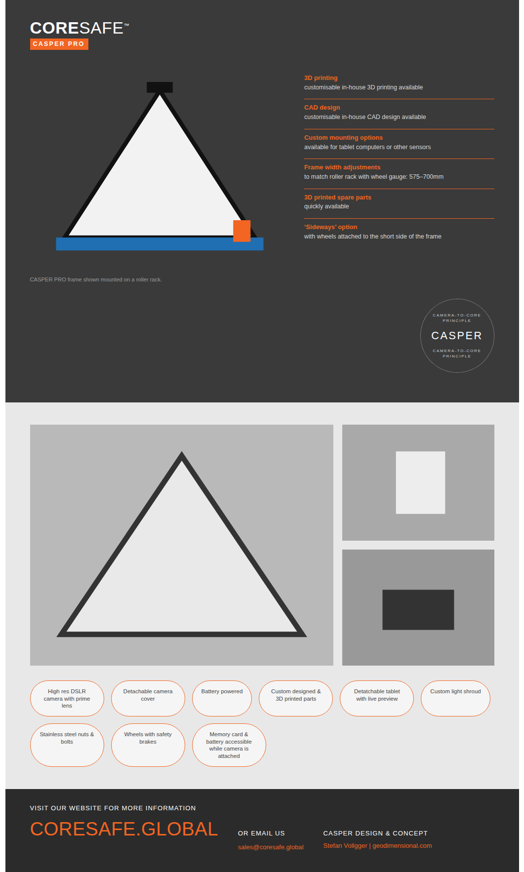CORESAFE™
CASPER PRO
CASPER PRO frame shown mounted on a roller rack.
3D printing customisable in-house 3D printing available
CAD design customisable in-house CAD design available
Custom mounting options available for tablet computers or other sensors
Frame width adjustments to match roller rack with wheel gauge: 575–700mm
3D printed spare parts quickly available
‘Sideways’ option with wheels attached to the short side of the frame
Camera-to-core principle CASPER Camera-to-core principle
High res DSLR camera with prime lens
Detachable camera cover
Battery powered
Custom designed & 3D printed parts
Detatchable tablet with live preview
Custom light shroud
Stainless steel nuts & bolts
Wheels with safety brakes
Memory card & battery accessible while camera is attached
Visit our website for more information
CORESAFE.GLOBAL
Or email us
sales@coresafe.global
Casper design & concept
Stefan Vollgger | geodimensional.com